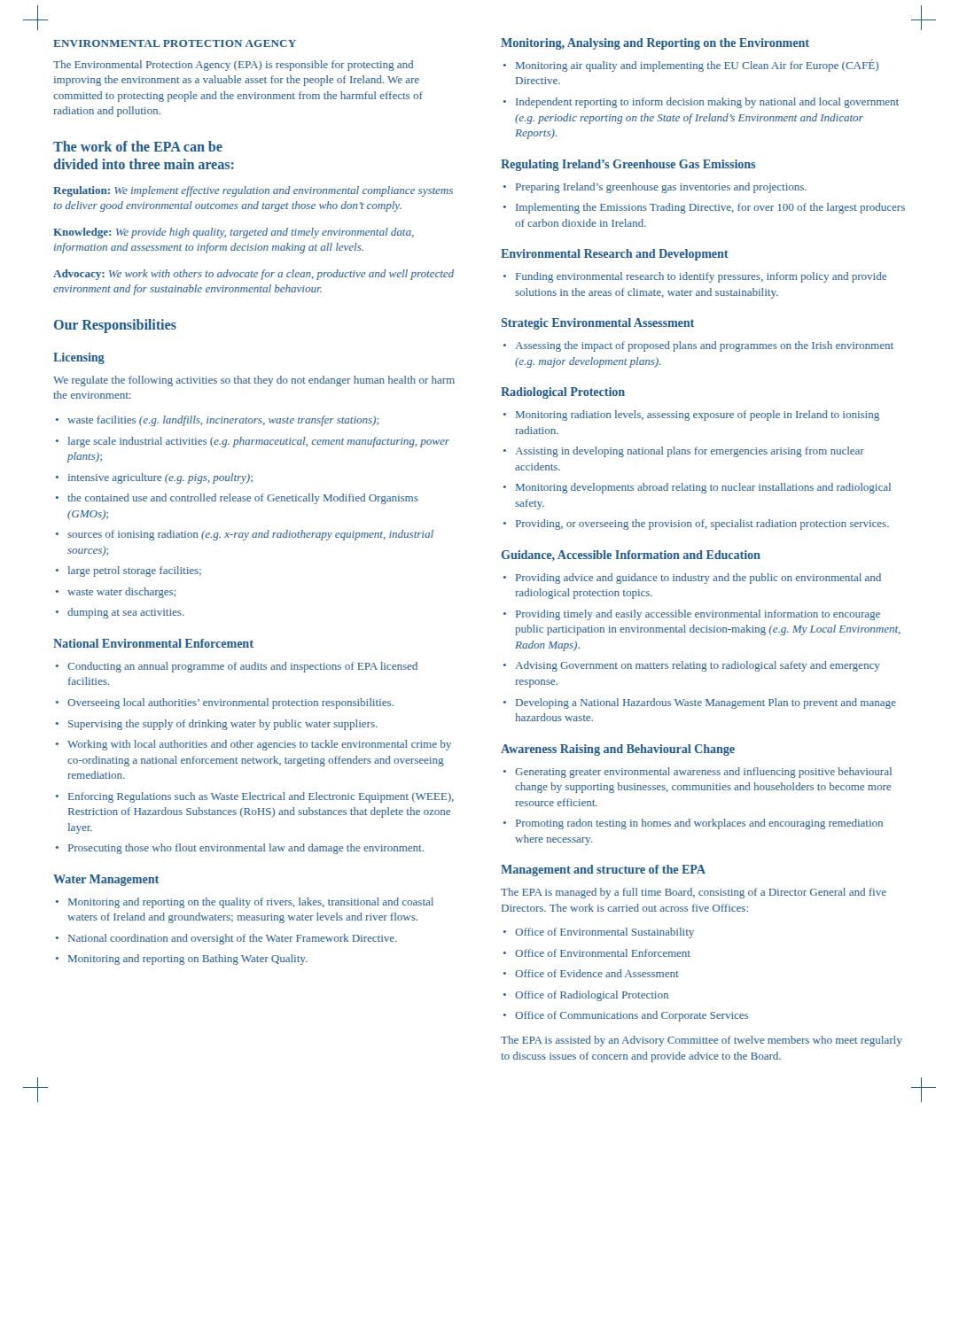ENVIRONMENTAL PROTECTION AGENCY
The Environmental Protection Agency (EPA) is responsible for protecting and improving the environment as a valuable asset for the people of Ireland. We are committed to protecting people and the environment from the harmful effects of radiation and pollution.
The work of the EPA can be
divided into three main areas:
Regulation: We implement effective regulation and environmental compliance systems to deliver good environmental outcomes and target those who don’t comply.
Knowledge: We provide high quality, targeted and timely environmental data, information and assessment to inform decision making at all levels.
Advocacy: We work with others to advocate for a clean, productive and well protected environment and for sustainable environmental behaviour.
Our Responsibilities
Licensing
We regulate the following activities so that they do not endanger human health or harm the environment:
waste facilities (e.g. landfills, incinerators, waste transfer stations);
large scale industrial activities (e.g. pharmaceutical, cement manufacturing, power plants);
intensive agriculture (e.g. pigs, poultry);
the contained use and controlled release of Genetically Modified Organisms (GMOs);
sources of ionising radiation (e.g. x-ray and radiotherapy equipment, industrial sources);
large petrol storage facilities;
waste water discharges;
dumping at sea activities.
National Environmental Enforcement
Conducting an annual programme of audits and inspections of EPA licensed facilities.
Overseeing local authorities’ environmental protection responsibilities.
Supervising the supply of drinking water by public water suppliers.
Working with local authorities and other agencies to tackle environmental crime by co-ordinating a national enforcement network, targeting offenders and overseeing remediation.
Enforcing Regulations such as Waste Electrical and Electronic Equipment (WEEE), Restriction of Hazardous Substances (RoHS) and substances that deplete the ozone layer.
Prosecuting those who flout environmental law and damage the environment.
Water Management
Monitoring and reporting on the quality of rivers, lakes, transitional and coastal waters of Ireland and groundwaters; measuring water levels and river flows.
National coordination and oversight of the Water Framework Directive.
Monitoring and reporting on Bathing Water Quality.
Monitoring, Analysing and Reporting on the Environment
Monitoring air quality and implementing the EU Clean Air for Europe (CAFÉ) Directive.
Independent reporting to inform decision making by national and local government (e.g. periodic reporting on the State of Ireland’s Environment and Indicator Reports).
Regulating Ireland’s Greenhouse Gas Emissions
Preparing Ireland’s greenhouse gas inventories and projections.
Implementing the Emissions Trading Directive, for over 100 of the largest producers of carbon dioxide in Ireland.
Environmental Research and Development
Funding environmental research to identify pressures, inform policy and provide solutions in the areas of climate, water and sustainability.
Strategic Environmental Assessment
Assessing the impact of proposed plans and programmes on the Irish environment (e.g. major development plans).
Radiological Protection
Monitoring radiation levels, assessing exposure of people in Ireland to ionising radiation.
Assisting in developing national plans for emergencies arising from nuclear accidents.
Monitoring developments abroad relating to nuclear installations and radiological safety.
Providing, or overseeing the provision of, specialist radiation protection services.
Guidance, Accessible Information and Education
Providing advice and guidance to industry and the public on environmental and radiological protection topics.
Providing timely and easily accessible environmental information to encourage public participation in environmental decision-making (e.g. My Local Environment, Radon Maps).
Advising Government on matters relating to radiological safety and emergency response.
Developing a National Hazardous Waste Management Plan to prevent and manage hazardous waste.
Awareness Raising and Behavioural Change
Generating greater environmental awareness and influencing positive behavioural change by supporting businesses, communities and householders to become more resource efficient.
Promoting radon testing in homes and workplaces and encouraging remediation where necessary.
Management and structure of the EPA
The EPA is managed by a full time Board, consisting of a Director General and five Directors. The work is carried out across five Offices:
Office of Environmental Sustainability
Office of Environmental Enforcement
Office of Evidence and Assessment
Office of Radiological Protection
Office of Communications and Corporate Services
The EPA is assisted by an Advisory Committee of twelve members who meet regularly to discuss issues of concern and provide advice to the Board.